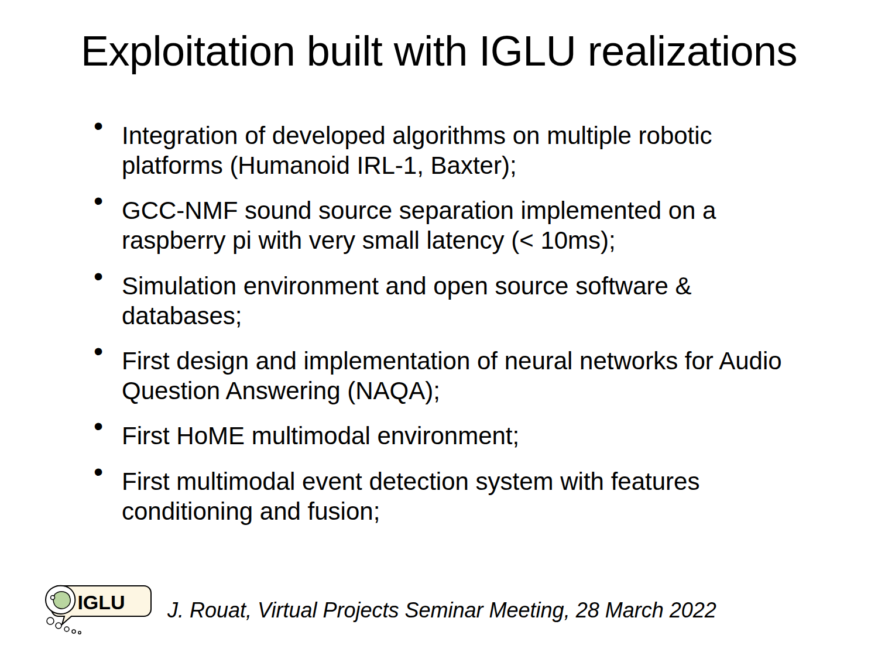Exploitation built with IGLU realizations
Integration of developed algorithms on multiple robotic platforms (Humanoid IRL-1, Baxter);
GCC-NMF sound source separation implemented on a raspberry pi with very small latency (< 10ms);
Simulation environment and open source software & databases;
First design and implementation of neural networks for Audio Question Answering (NAQA);
First HoME multimodal environment;
First multimodal event detection system with features conditioning and fusion;
IGLU
J. Rouat, Virtual Projects Seminar Meeting, 28 March 2022